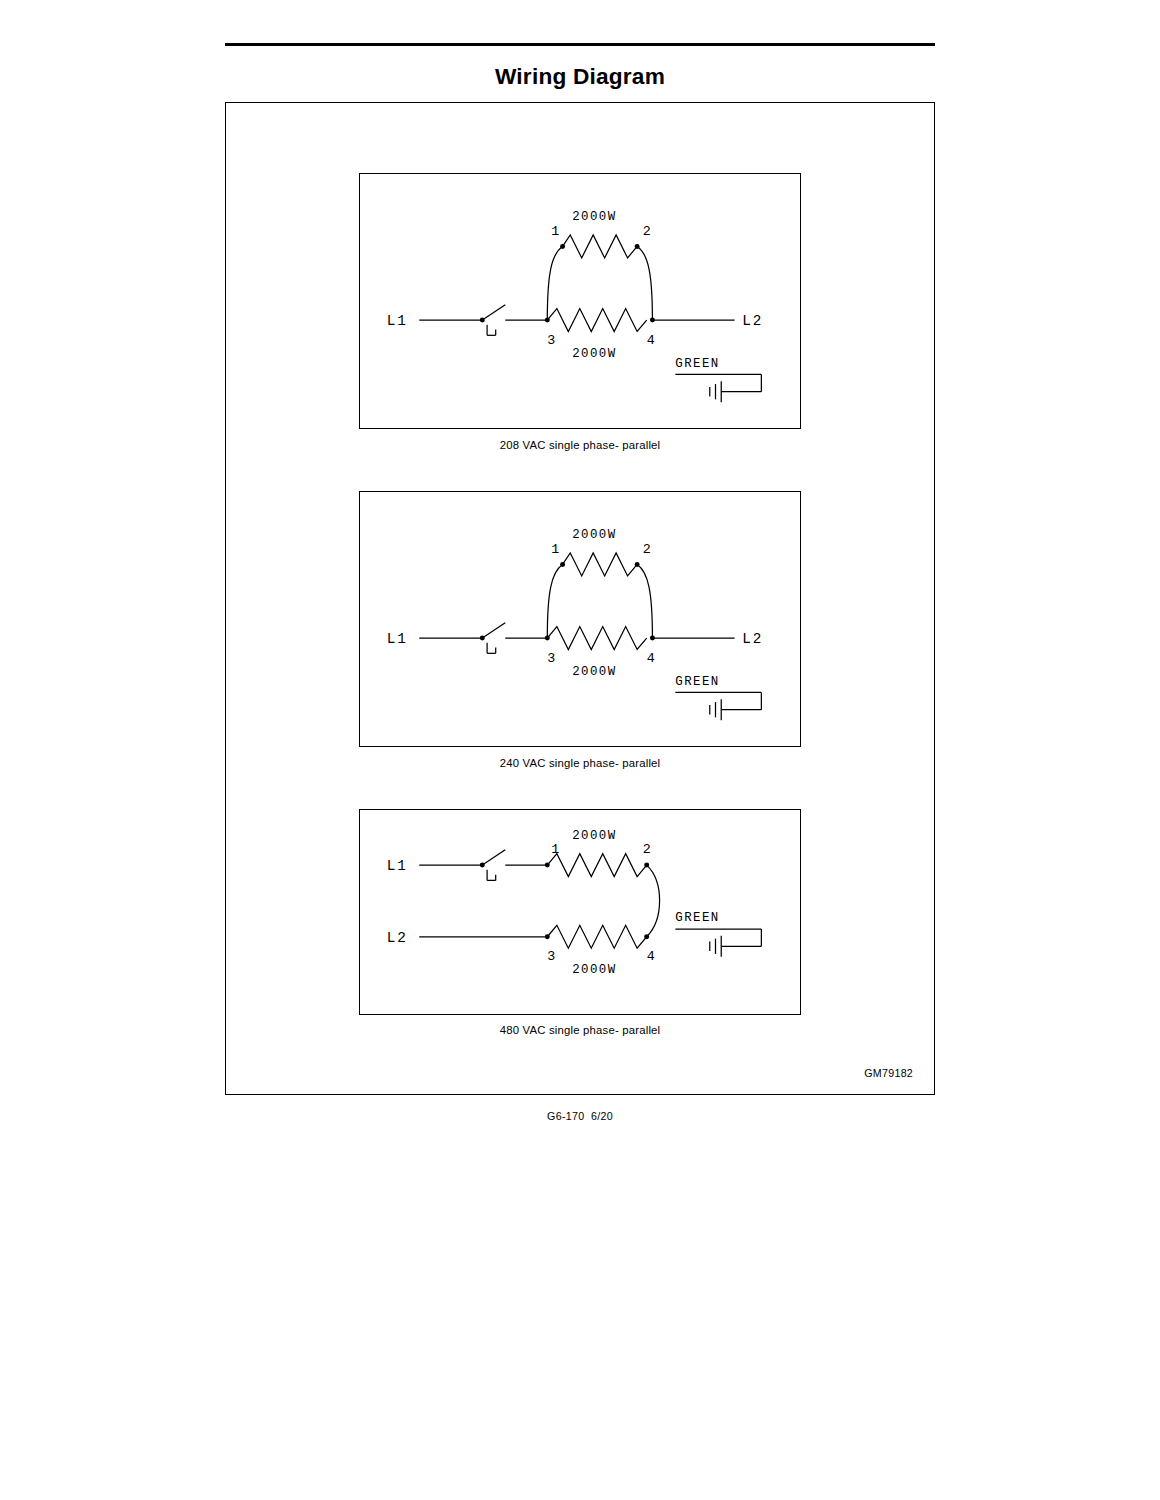Wiring Diagram
L1 L2 2000W 2000W 1 2 3 4 GREEN
208 VAC single phase- parallel
L1 L2 2000W 2000W 1 2 3 4 GREEN
240 VAC single phase- parallel
L1 L2 2000W 2000W 1 2 3 4 GREEN
480 VAC single phase- parallel
GM79182
G6-170 6/20